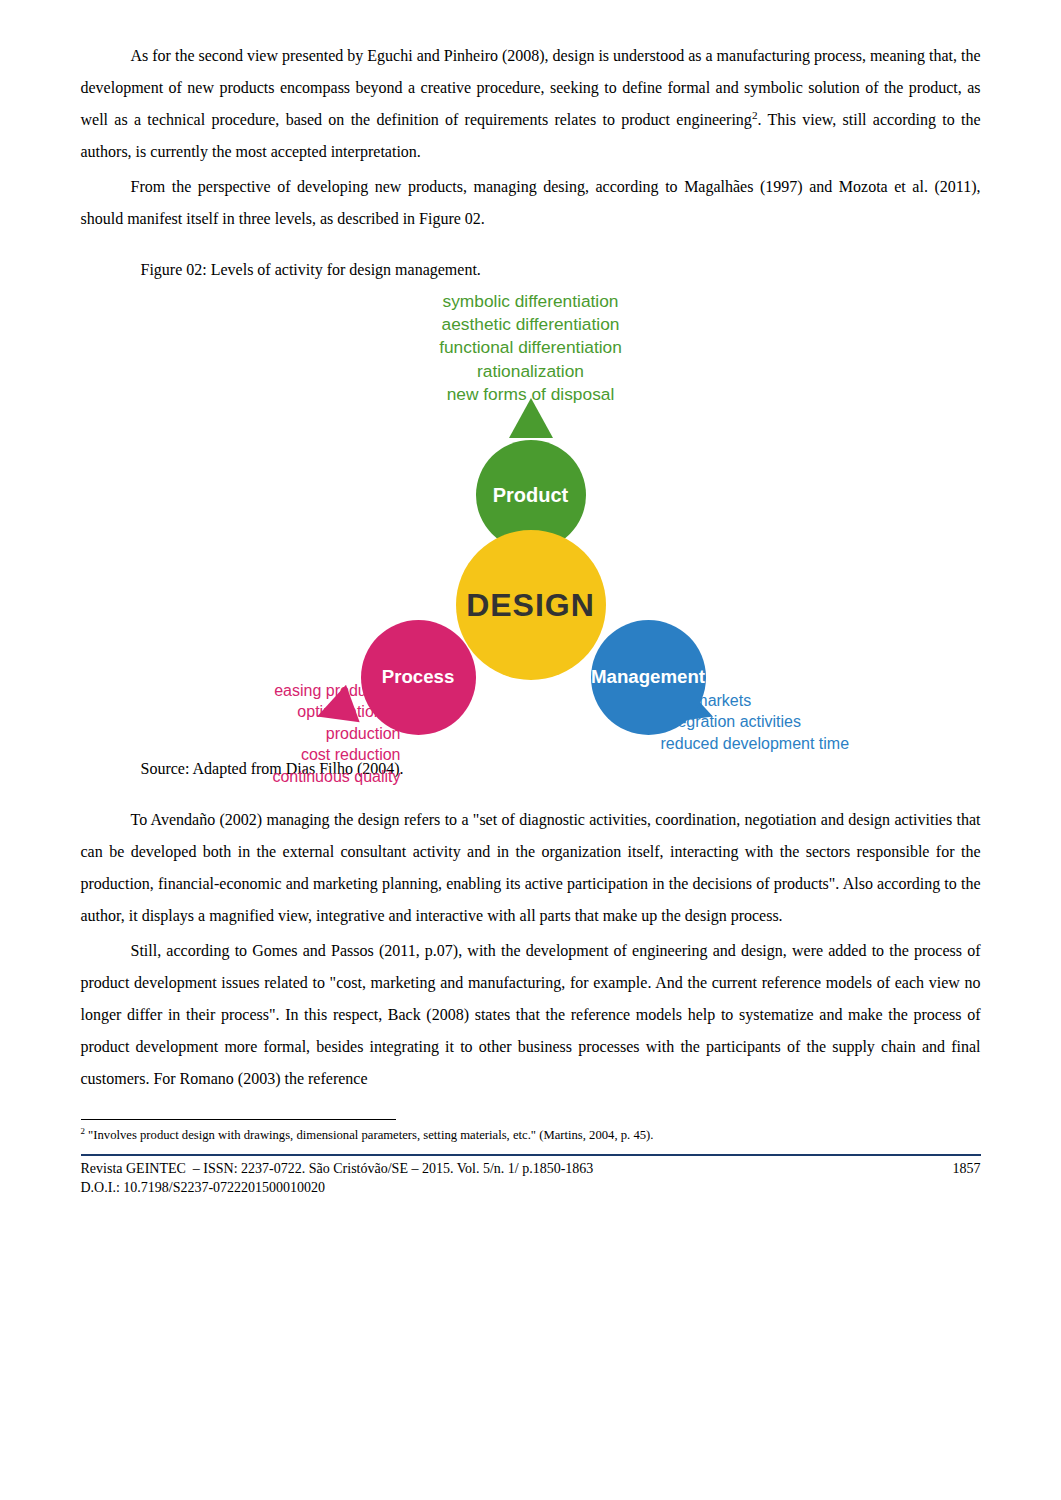As for the second view presented by Eguchi and Pinheiro (2008), design is understood as a manufacturing process, meaning that, the development of new products encompass beyond a creative procedure, seeking to define formal and symbolic solution of the product, as well as a technical procedure, based on the definition of requirements relates to product engineering2. This view, still according to the authors, is currently the most accepted interpretation.
From the perspective of developing new products, managing desing, according to Magalhães (1997) and Mozota et al. (2011), should manifest itself in three levels, as described in Figure 02.
Figure 02: Levels of activity for design management.
symbolic differentiation
aesthetic differentiation
functional differentiation
rationalization
new forms of disposal
Product
DESIGN
Process
Management
easing production
optimization of production
cost reduction
continuous quality
new markets
integration activities
reduced development time
Source: Adapted from Dias Filho (2004).
To Avendaño (2002) managing the design refers to a "set of diagnostic activities, coordination, negotiation and design activities that can be developed both in the external consultant activity and in the organization itself, interacting with the sectors responsible for the production, financial-economic and marketing planning, enabling its active participation in the decisions of products". Also according to the author, it displays a magnified view, integrative and interactive with all parts that make up the design process.
Still, according to Gomes and Passos (2011, p.07), with the development of engineering and design, were added to the process of product development issues related to "cost, marketing and manufacturing, for example. And the current reference models of each view no longer differ in their process". In this respect, Back (2008) states that the reference models help to systematize and make the process of product development more formal, besides integrating it to other business processes with the participants of the supply chain and final customers. For Romano (2003) the reference
2 "Involves product design with drawings, dimensional parameters, setting materials, etc." (Martins, 2004, p. 45).
Revista GEINTEC – ISSN: 2237-0722. São Cristóvão/SE – 2015. Vol. 5/n. 1/ p.1850-1863
D.O.I.: 10.7198/S2237-0722201500010020
1857